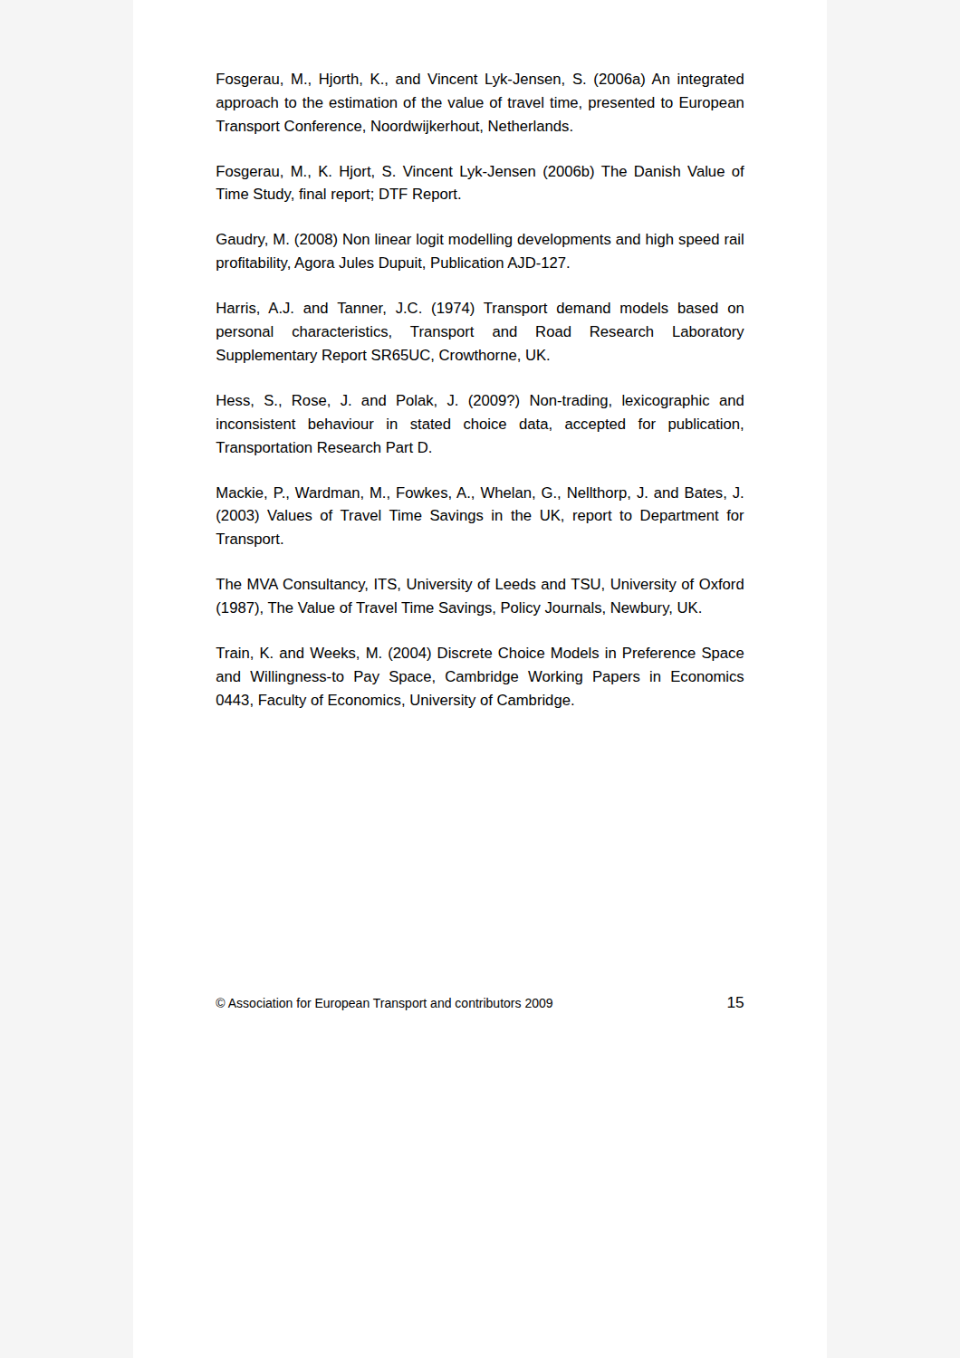Fosgerau, M., Hjorth, K., and Vincent Lyk-Jensen, S. (2006a) An integrated approach to the estimation of the value of travel time, presented to European Transport Conference, Noordwijkerhout, Netherlands.
Fosgerau, M., K. Hjort, S. Vincent Lyk-Jensen (2006b) The Danish Value of Time Study, final report; DTF Report.
Gaudry, M. (2008) Non linear logit modelling developments and high speed rail profitability, Agora Jules Dupuit, Publication AJD-127.
Harris, A.J. and Tanner, J.C. (1974) Transport demand models based on personal characteristics, Transport and Road Research Laboratory Supplementary Report SR65UC, Crowthorne, UK.
Hess, S., Rose, J. and Polak, J. (2009?) Non-trading, lexicographic and inconsistent behaviour in stated choice data, accepted for publication, Transportation Research Part D.
Mackie, P., Wardman, M., Fowkes, A., Whelan, G., Nellthorp, J. and Bates, J. (2003) Values of Travel Time Savings in the UK, report to Department for Transport.
The MVA Consultancy, ITS, University of Leeds and TSU, University of Oxford (1987), The Value of Travel Time Savings, Policy Journals, Newbury, UK.
Train, K. and Weeks, M. (2004) Discrete Choice Models in Preference Space and Willingness-to Pay Space, Cambridge Working Papers in Economics 0443, Faculty of Economics, University of Cambridge.
© Association for European Transport and contributors 2009 15